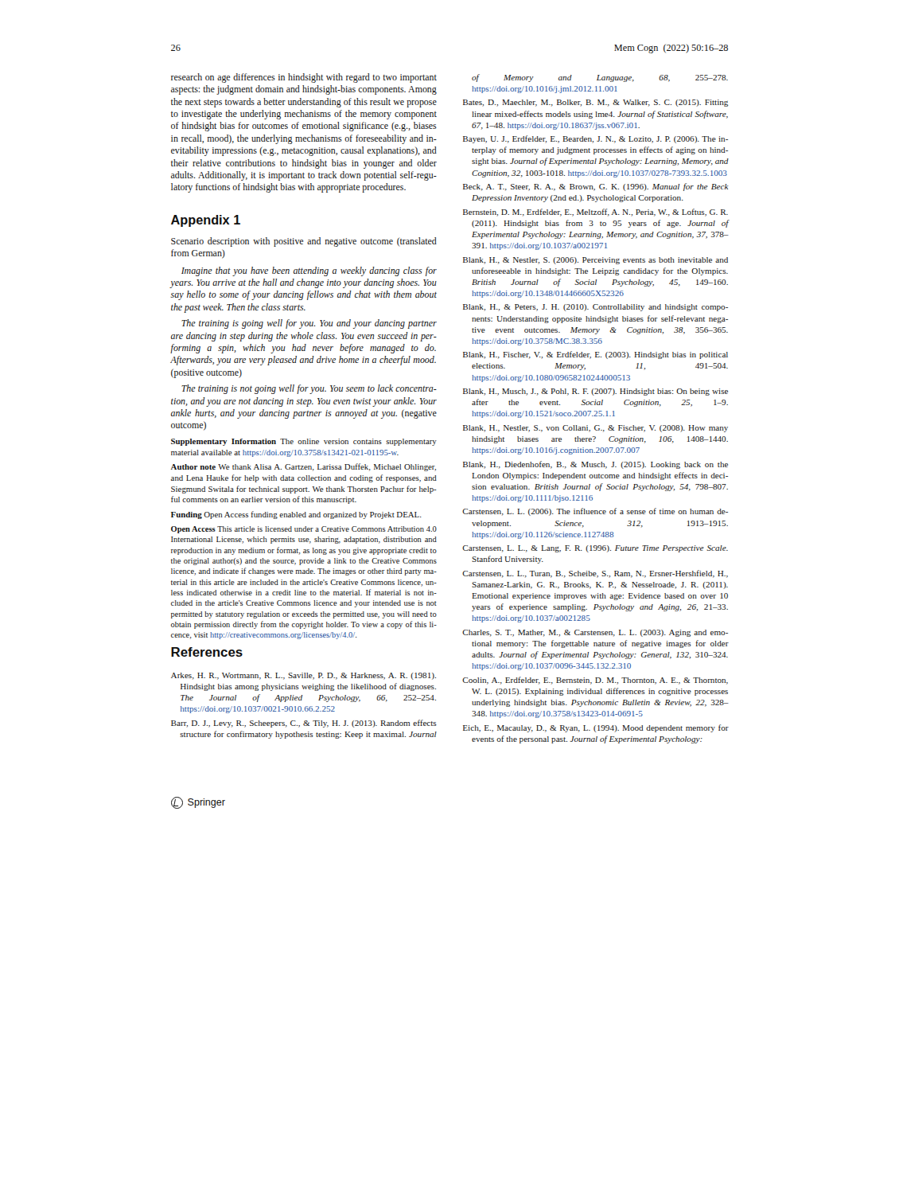26 Mem Cogn (2022) 50:16–28
research on age differences in hindsight with regard to two important aspects: the judgment domain and hindsight-bias components. Among the next steps towards a better understanding of this result we propose to investigate the underlying mechanisms of the memory component of hindsight bias for outcomes of emotional significance (e.g., biases in recall, mood), the underlying mechanisms of foreseeability and inevitability impressions (e.g., metacognition, causal explanations), and their relative contributions to hindsight bias in younger and older adults. Additionally, it is important to track down potential self-regulatory functions of hindsight bias with appropriate procedures.
Appendix 1
Scenario description with positive and negative outcome (translated from German)
Imagine that you have been attending a weekly dancing class for years. You arrive at the hall and change into your dancing shoes. You say hello to some of your dancing fellows and chat with them about the past week. Then the class starts.
The training is going well for you. You and your dancing partner are dancing in step during the whole class. You even succeed in performing a spin, which you had never before managed to do. Afterwards, you are very pleased and drive home in a cheerful mood. (positive outcome)
The training is not going well for you. You seem to lack concentration, and you are not dancing in step. You even twist your ankle. Your ankle hurts, and your dancing partner is annoyed at you. (negative outcome)
Supplementary Information The online version contains supplementary material available at https://doi.org/10.3758/s13421-021-01195-w.
Author note We thank Alisa A. Gartzen, Larissa Duffek, Michael Ohlinger, and Lena Hauke for help with data collection and coding of responses, and Siegmund Switala for technical support. We thank Thorsten Pachur for helpful comments on an earlier version of this manuscript.
Funding Open Access funding enabled and organized by Projekt DEAL.
Open Access This article is licensed under a Creative Commons Attribution 4.0 International License, which permits use, sharing, adaptation, distribution and reproduction in any medium or format, as long as you give appropriate credit to the original author(s) and the source, provide a link to the Creative Commons licence, and indicate if changes were made. The images or other third party material in this article are included in the article's Creative Commons licence, unless indicated otherwise in a credit line to the material. If material is not included in the article's Creative Commons licence and your intended use is not permitted by statutory regulation or exceeds the permitted use, you will need to obtain permission directly from the copyright holder. To view a copy of this licence, visit http://creativecommons.org/licenses/by/4.0/.
References
Arkes, H. R., Wortmann, R. L., Saville, P. D., & Harkness, A. R. (1981). Hindsight bias among physicians weighing the likelihood of diagnoses. The Journal of Applied Psychology, 66, 252–254. https://doi.org/10.1037/0021-9010.66.2.252
Barr, D. J., Levy, R., Scheepers, C., & Tily, H. J. (2013). Random effects structure for confirmatory hypothesis testing: Keep it maximal. Journal of Memory and Language, 68, 255–278. https://doi.org/10.1016/j.jml.2012.11.001
Bates, D., Maechler, M., Bolker, B. M., & Walker, S. C. (2015). Fitting linear mixed-effects models using lme4. Journal of Statistical Software, 67, 1–48. https://doi.org/10.18637/jss.v067.i01.
Bayen, U. J., Erdfelder, E., Bearden, J. N., & Lozito, J. P. (2006). The interplay of memory and judgment processes in effects of aging on hindsight bias. Journal of Experimental Psychology: Learning, Memory, and Cognition, 32, 1003-1018. https://doi.org/10.1037/0278-7393.32.5.1003
Beck, A. T., Steer, R. A., & Brown, G. K. (1996). Manual for the Beck Depression Inventory (2nd ed.). Psychological Corporation.
Bernstein, D. M., Erdfelder, E., Meltzoff, A. N., Peria, W., & Loftus, G. R. (2011). Hindsight bias from 3 to 95 years of age. Journal of Experimental Psychology: Learning, Memory, and Cognition, 37, 378–391. https://doi.org/10.1037/a0021971
Blank, H., & Nestler, S. (2006). Perceiving events as both inevitable and unforeseeable in hindsight: The Leipzig candidacy for the Olympics. British Journal of Social Psychology, 45, 149–160. https://doi.org/10.1348/014466605X52326
Blank, H., & Peters, J. H. (2010). Controllability and hindsight components: Understanding opposite hindsight biases for self-relevant negative event outcomes. Memory & Cognition, 38, 356–365. https://doi.org/10.3758/MC.38.3.356
Blank, H., Fischer, V., & Erdfelder, E. (2003). Hindsight bias in political elections. Memory, 11, 491–504. https://doi.org/10.1080/09658210244000513
Blank, H., Musch, J., & Pohl, R. F. (2007). Hindsight bias: On being wise after the event. Social Cognition, 25, 1–9. https://doi.org/10.1521/soco.2007.25.1.1
Blank, H., Nestler, S., von Collani, G., & Fischer, V. (2008). How many hindsight biases are there? Cognition, 106, 1408–1440. https://doi.org/10.1016/j.cognition.2007.07.007
Blank, H., Diedenhofen, B., & Musch, J. (2015). Looking back on the London Olympics: Independent outcome and hindsight effects in decision evaluation. British Journal of Social Psychology, 54, 798–807. https://doi.org/10.1111/bjso.12116
Carstensen, L. L. (2006). The influence of a sense of time on human development. Science, 312, 1913–1915. https://doi.org/10.1126/science.1127488
Carstensen, L. L., & Lang, F. R. (1996). Future Time Perspective Scale. Stanford University.
Carstensen, L. L., Turan, B., Scheibe, S., Ram, N., Ersner-Hershfield, H., Samanez-Larkin, G. R., Brooks, K. P., & Nesselroade, J. R. (2011). Emotional experience improves with age: Evidence based on over 10 years of experience sampling. Psychology and Aging, 26, 21–33. https://doi.org/10.1037/a0021285
Charles, S. T., Mather, M., & Carstensen, L. L. (2003). Aging and emotional memory: The forgettable nature of negative images for older adults. Journal of Experimental Psychology: General, 132, 310–324. https://doi.org/10.1037/0096-3445.132.2.310
Coolin, A., Erdfelder, E., Bernstein, D. M., Thornton, A. E., & Thornton, W. L. (2015). Explaining individual differences in cognitive processes underlying hindsight bias. Psychonomic Bulletin & Review, 22, 328–348. https://doi.org/10.3758/s13423-014-0691-5
Eich, E., Macaulay, D., & Ryan, L. (1994). Mood dependent memory for events of the personal past. Journal of Experimental Psychology:
Springer